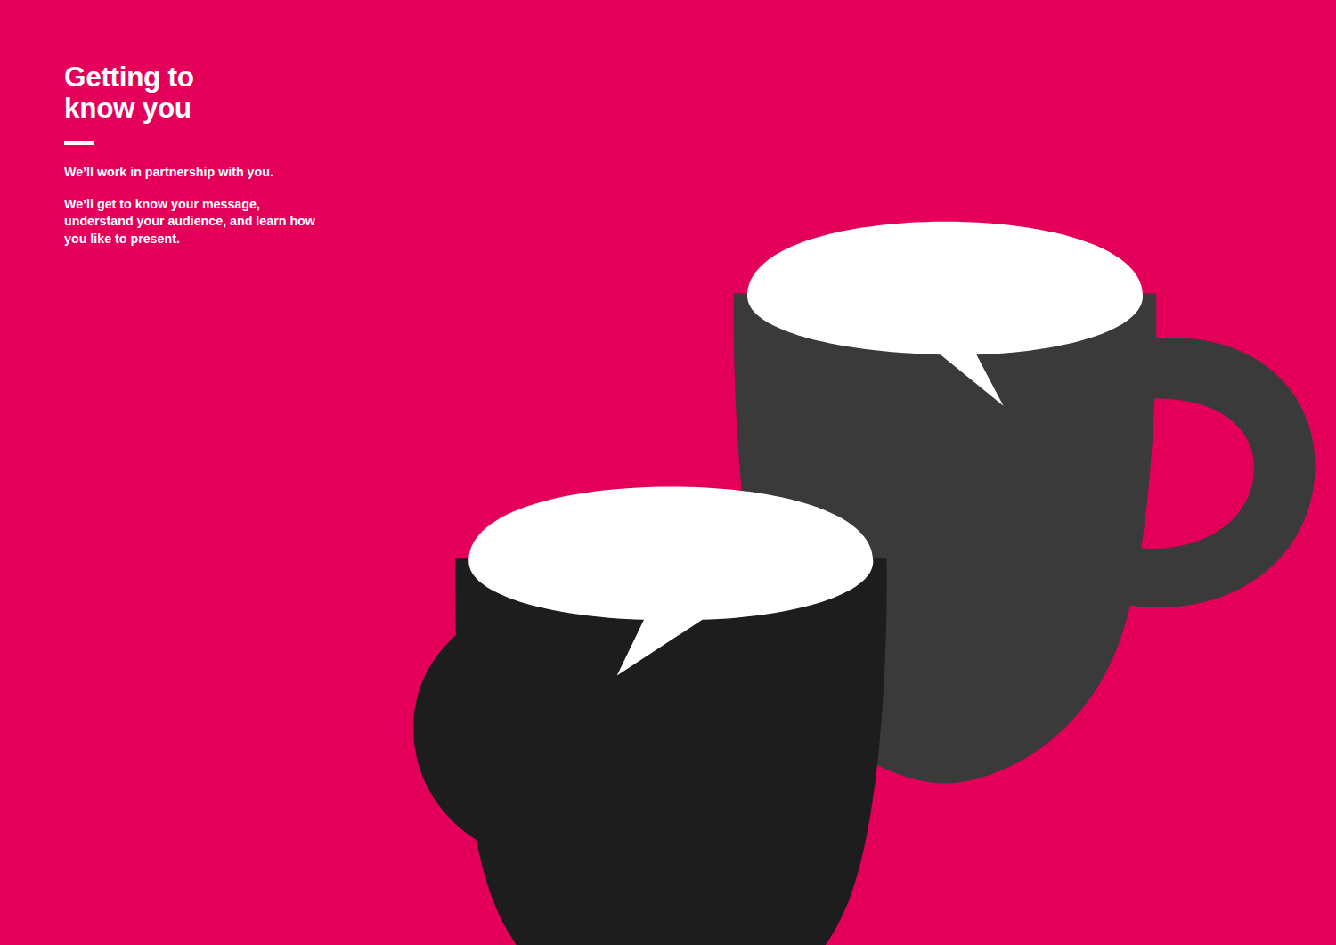Getting to
know you
We’ll work in partnership with you.
We’ll get to know your message, understand your audience, and learn how you like to present.